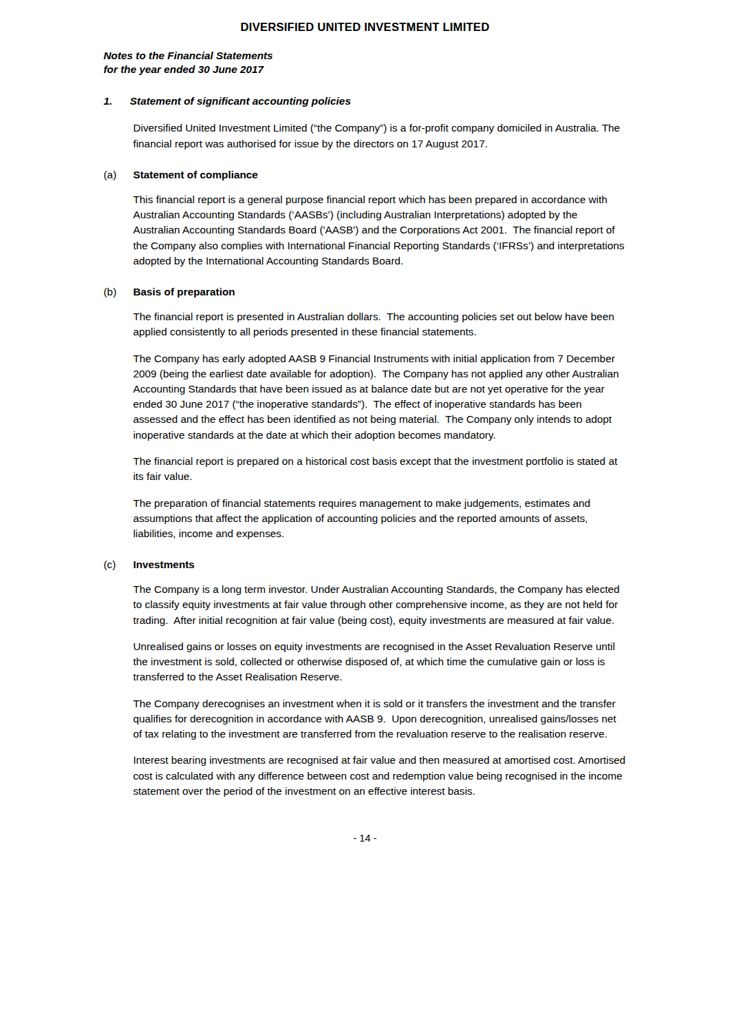DIVERSIFIED UNITED INVESTMENT LIMITED
Notes to the Financial Statements
for the year ended 30 June 2017
1. Statement of significant accounting policies
Diversified United Investment Limited (“the Company”) is a for-profit company domiciled in Australia. The financial report was authorised for issue by the directors on 17 August 2017.
(a) Statement of compliance
This financial report is a general purpose financial report which has been prepared in accordance with Australian Accounting Standards (‘AASBs’) (including Australian Interpretations) adopted by the Australian Accounting Standards Board ('AASB') and the Corporations Act 2001. The financial report of the Company also complies with International Financial Reporting Standards (‘IFRSs’) and interpretations adopted by the International Accounting Standards Board.
(b) Basis of preparation
The financial report is presented in Australian dollars. The accounting policies set out below have been applied consistently to all periods presented in these financial statements.
The Company has early adopted AASB 9 Financial Instruments with initial application from 7 December 2009 (being the earliest date available for adoption). The Company has not applied any other Australian Accounting Standards that have been issued as at balance date but are not yet operative for the year ended 30 June 2017 (“the inoperative standards”). The effect of inoperative standards has been assessed and the effect has been identified as not being material. The Company only intends to adopt inoperative standards at the date at which their adoption becomes mandatory.
The financial report is prepared on a historical cost basis except that the investment portfolio is stated at its fair value.
The preparation of financial statements requires management to make judgements, estimates and assumptions that affect the application of accounting policies and the reported amounts of assets, liabilities, income and expenses.
(c) Investments
The Company is a long term investor. Under Australian Accounting Standards, the Company has elected to classify equity investments at fair value through other comprehensive income, as they are not held for trading. After initial recognition at fair value (being cost), equity investments are measured at fair value.
Unrealised gains or losses on equity investments are recognised in the Asset Revaluation Reserve until the investment is sold, collected or otherwise disposed of, at which time the cumulative gain or loss is transferred to the Asset Realisation Reserve.
The Company derecognises an investment when it is sold or it transfers the investment and the transfer qualifies for derecognition in accordance with AASB 9. Upon derecognition, unrealised gains/losses net of tax relating to the investment are transferred from the revaluation reserve to the realisation reserve.
Interest bearing investments are recognised at fair value and then measured at amortised cost. Amortised cost is calculated with any difference between cost and redemption value being recognised in the income statement over the period of the investment on an effective interest basis.
- 14 -